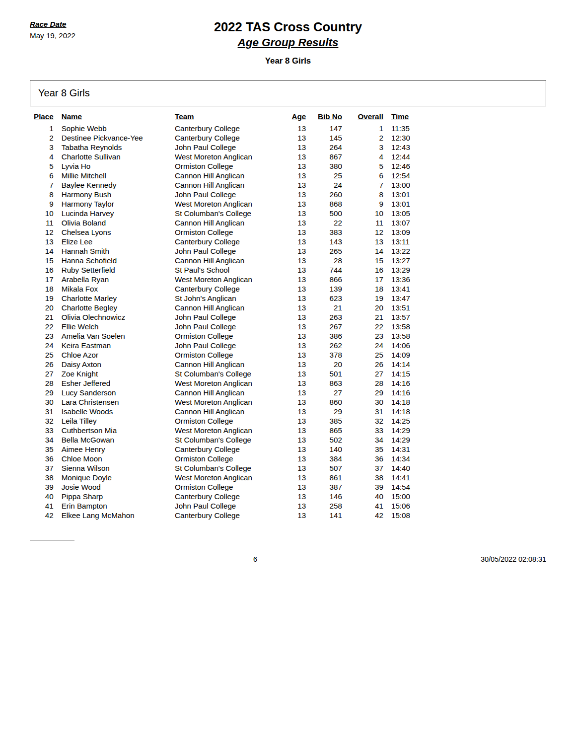Race Date May 19, 2022
2022 TAS Cross Country
Age Group Results
Year 8 Girls
Year 8 Girls
| Place | Name | Team | Age | Bib No | Overall | Time | |
| --- | --- | --- | --- | --- | --- | --- | --- |
| 1 | Sophie Webb | Canterbury College | 13 | 147 | 1 | 11:35 | |
| 2 | Destinee Pickvance-Yee | Canterbury College | 13 | 145 | 2 | 12:30 | |
| 3 | Tabatha Reynolds | John Paul College | 13 | 264 | 3 | 12:43 | |
| 4 | Charlotte Sullivan | West Moreton Anglican | 13 | 867 | 4 | 12:44 | |
| 5 | Lyvia Ho | Ormiston College | 13 | 380 | 5 | 12:46 | |
| 6 | Millie Mitchell | Cannon Hill Anglican | 13 | 25 | 6 | 12:54 | |
| 7 | Baylee Kennedy | Cannon Hill Anglican | 13 | 24 | 7 | 13:00 | |
| 8 | Harmony Bush | John Paul College | 13 | 260 | 8 | 13:01 | |
| 9 | Harmony Taylor | West Moreton Anglican | 13 | 868 | 9 | 13:01 | |
| 10 | Lucinda Harvey | St Columban's College | 13 | 500 | 10 | 13:05 | |
| 11 | Olivia Boland | Cannon Hill Anglican | 13 | 22 | 11 | 13:07 | |
| 12 | Chelsea Lyons | Ormiston College | 13 | 383 | 12 | 13:09 | |
| 13 | Elize Lee | Canterbury College | 13 | 143 | 13 | 13:11 | |
| 14 | Hannah Smith | John Paul College | 13 | 265 | 14 | 13:22 | |
| 15 | Hanna Schofield | Cannon Hill Anglican | 13 | 28 | 15 | 13:27 | |
| 16 | Ruby Setterfield | St Paul's School | 13 | 744 | 16 | 13:29 | |
| 17 | Arabella Ryan | West Moreton Anglican | 13 | 866 | 17 | 13:36 | |
| 18 | Mikala Fox | Canterbury College | 13 | 139 | 18 | 13:41 | |
| 19 | Charlotte Marley | St John's Anglican | 13 | 623 | 19 | 13:47 | |
| 20 | Charlotte Begley | Cannon Hill Anglican | 13 | 21 | 20 | 13:51 | |
| 21 | Olivia Olechnowicz | John Paul College | 13 | 263 | 21 | 13:57 | |
| 22 | Ellie Welch | John Paul College | 13 | 267 | 22 | 13:58 | |
| 23 | Amelia Van Soelen | Ormiston College | 13 | 386 | 23 | 13:58 | |
| 24 | Keira Eastman | John Paul College | 13 | 262 | 24 | 14:06 | |
| 25 | Chloe Azor | Ormiston College | 13 | 378 | 25 | 14:09 | |
| 26 | Daisy Axton | Cannon Hill Anglican | 13 | 20 | 26 | 14:14 | |
| 27 | Zoe Knight | St Columban's College | 13 | 501 | 27 | 14:15 | |
| 28 | Esher Jeffered | West Moreton Anglican | 13 | 863 | 28 | 14:16 | |
| 29 | Lucy Sanderson | Cannon Hill Anglican | 13 | 27 | 29 | 14:16 | |
| 30 | Lara Christensen | West Moreton Anglican | 13 | 860 | 30 | 14:18 | |
| 31 | Isabelle Woods | Cannon Hill Anglican | 13 | 29 | 31 | 14:18 | |
| 32 | Leila Tilley | Ormiston College | 13 | 385 | 32 | 14:25 | |
| 33 | Cuthbertson Mia | West Moreton Anglican | 13 | 865 | 33 | 14:29 | |
| 34 | Bella McGowan | St Columban's College | 13 | 502 | 34 | 14:29 | |
| 35 | Aimee Henry | Canterbury College | 13 | 140 | 35 | 14:31 | |
| 36 | Chloe Moon | Ormiston College | 13 | 384 | 36 | 14:34 | |
| 37 | Sienna Wilson | St Columban's College | 13 | 507 | 37 | 14:40 | |
| 38 | Monique Doyle | West Moreton Anglican | 13 | 861 | 38 | 14:41 | |
| 39 | Josie Wood | Ormiston College | 13 | 387 | 39 | 14:54 | |
| 40 | Pippa Sharp | Canterbury College | 13 | 146 | 40 | 15:00 | |
| 41 | Erin Bampton | John Paul College | 13 | 258 | 41 | 15:06 | |
| 42 | Elkee Lang McMahon | Canterbury College | 13 | 141 | 42 | 15:08 | |
6 30/05/2022 02:08:31